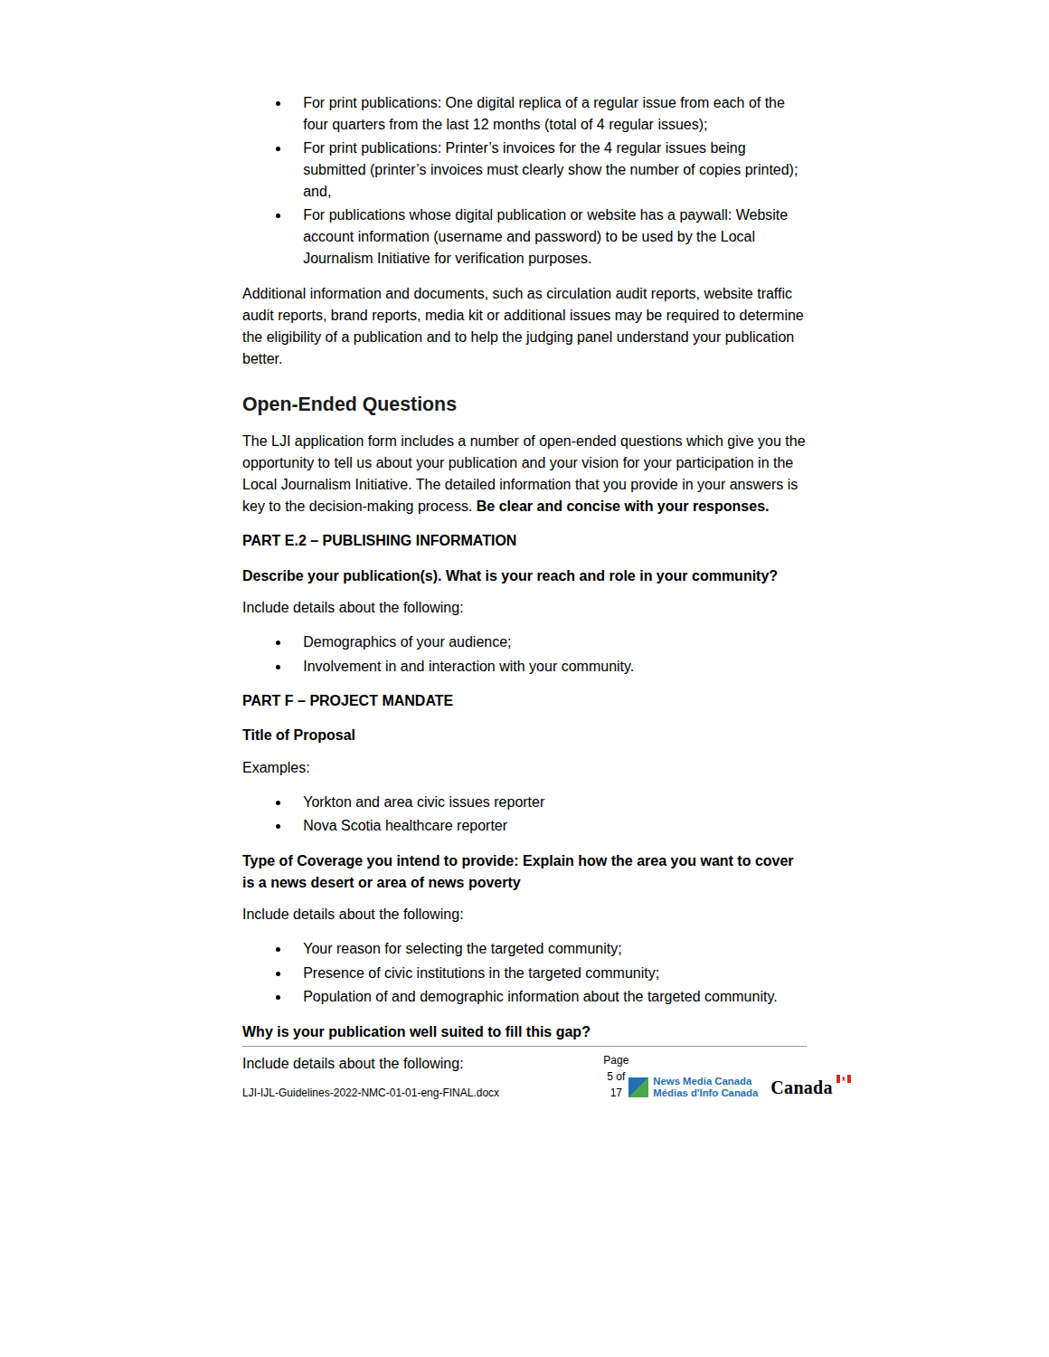For print publications: One digital replica of a regular issue from each of the four quarters from the last 12 months (total of 4 regular issues);
For print publications: Printer’s invoices for the 4 regular issues being submitted (printer’s invoices must clearly show the number of copies printed); and,
For publications whose digital publication or website has a paywall: Website account information (username and password) to be used by the Local Journalism Initiative for verification purposes.
Additional information and documents, such as circulation audit reports, website traffic audit reports, brand reports, media kit or additional issues may be required to determine the eligibility of a publication and to help the judging panel understand your publication better.
Open-Ended Questions
The LJI application form includes a number of open-ended questions which give you the opportunity to tell us about your publication and your vision for your participation in the Local Journalism Initiative. The detailed information that you provide in your answers is key to the decision-making process. Be clear and concise with your responses.
PART E.2 – PUBLISHING INFORMATION
Describe your publication(s). What is your reach and role in your community?
Include details about the following:
Demographics of your audience;
Involvement in and interaction with your community.
PART F – PROJECT MANDATE
Title of Proposal
Examples:
Yorkton and area civic issues reporter
Nova Scotia healthcare reporter
Type of Coverage you intend to provide: Explain how the area you want to cover is a news desert or area of news poverty
Include details about the following:
Your reason for selecting the targeted community;
Presence of civic institutions in the targeted community;
Population of and demographic information about the targeted community.
Why is your publication well suited to fill this gap?
Include details about the following:
LJI-IJL-Guidelines-2022-NMC-01-01-eng-FINAL.docx
Page 5 of 17
News Media Canada
Médias d'Info Canada
Canada